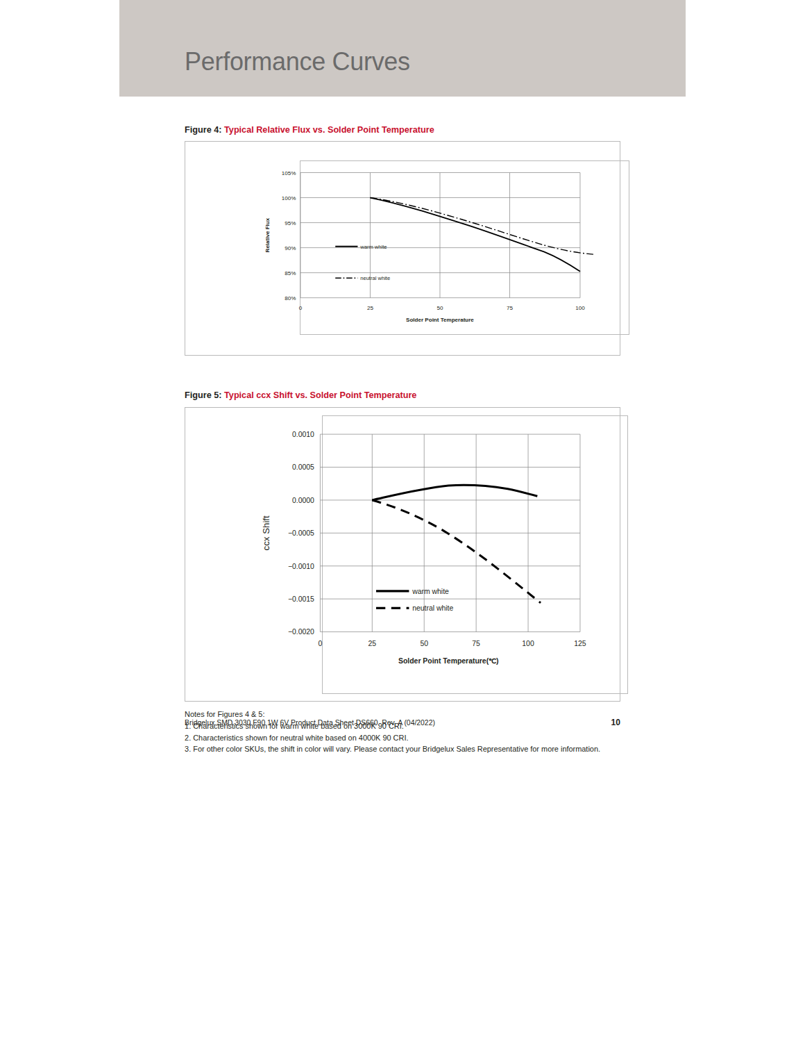Performance Curves
Figure 4: Typical Relative Flux vs. Solder Point Temperature
105% 100% 95% 90% 85% 80% Relative Flux 0 25 50 75 100 Solder Point Temperature warm white neutral white
Figure 5: Typical ccx Shift vs. Solder Point Temperature
0.0010 0.0005 0.0000 −0.0005 −0.0010 −0.0015 −0.0020 ccx Shift 0 25 50 75 100 125 Solder Point Temperature(℃) warm white neutral white
Notes for Figures 4 & 5:
1. Characteristics shown for warm white based on 3000K 90 CRI.
2. Characteristics shown for neutral white based on 4000K 90 CRI.
3. For other color SKUs, the shift in color will vary. Please contact your Bridgelux Sales Representative for more information.
Bridgelux SMD 3030 F90 1W 6V Product Data Sheet DS660 Rev. A (04/2022) 10